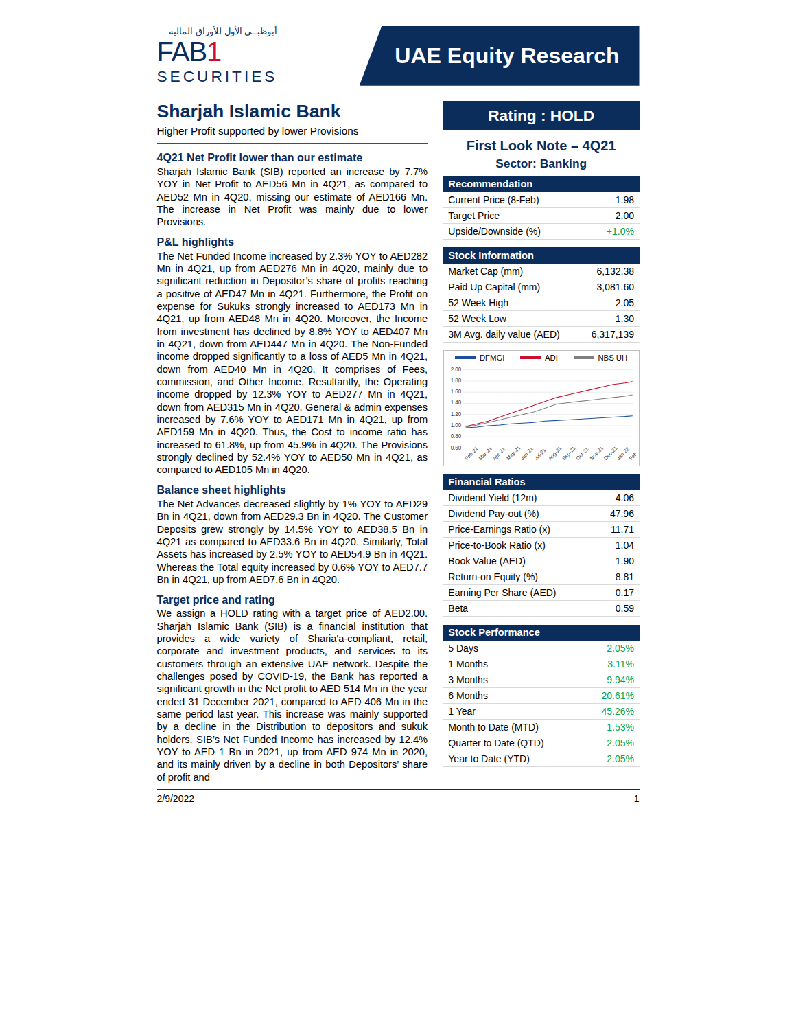أبوظبــي الأول للأوراق المالية
FAB1
SECURITIES
UAE Equity Research
Sharjah Islamic Bank
Higher Profit supported by lower Provisions
4Q21 Net Profit lower than our estimate
Sharjah Islamic Bank (SIB) reported an increase by 7.7% YOY in Net Profit to AED56 Mn in 4Q21, as compared to AED52 Mn in 4Q20, missing our estimate of AED166 Mn. The increase in Net Profit was mainly due to lower Provisions.
P&L highlights
The Net Funded Income increased by 2.3% YOY to AED282 Mn in 4Q21, up from AED276 Mn in 4Q20, mainly due to significant reduction in Depositor’s share of profits reaching a positive of AED47 Mn in 4Q21. Furthermore, the Profit on expense for Sukuks strongly increased to AED173 Mn in 4Q21, up from AED48 Mn in 4Q20. Moreover, the Income from investment has declined by 8.8% YOY to AED407 Mn in 4Q21, down from AED447 Mn in 4Q20. The Non-Funded income dropped significantly to a loss of AED5 Mn in 4Q21, down from AED40 Mn in 4Q20. It comprises of Fees, commission, and Other Income. Resultantly, the Operating income dropped by 12.3% YOY to AED277 Mn in 4Q21, down from AED315 Mn in 4Q20. General & admin expenses increased by 7.6% YOY to AED171 Mn in 4Q21, up from AED159 Mn in 4Q20. Thus, the Cost to income ratio has increased to 61.8%, up from 45.9% in 4Q20. The Provisions strongly declined by 52.4% YOY to AED50 Mn in 4Q21, as compared to AED105 Mn in 4Q20.
Balance sheet highlights
The Net Advances decreased slightly by 1% YOY to AED29 Bn in 4Q21, down from AED29.3 Bn in 4Q20. The Customer Deposits grew strongly by 14.5% YOY to AED38.5 Bn in 4Q21 as compared to AED33.6 Bn in 4Q20. Similarly, Total Assets has increased by 2.5% YOY to AED54.9 Bn in 4Q21. Whereas the Total equity increased by 0.6% YOY to AED7.7 Bn in 4Q21, up from AED7.6 Bn in 4Q20.
Target price and rating
We assign a HOLD rating with a target price of AED2.00. Sharjah Islamic Bank (SIB) is a financial institution that provides a wide variety of Sharia'a-compliant, retail, corporate and investment products, and services to its customers through an extensive UAE network. Despite the challenges posed by COVID-19, the Bank has reported a significant growth in the Net profit to AED 514 Mn in the year ended 31 December 2021, compared to AED 406 Mn in the same period last year. This increase was mainly supported by a decline in the Distribution to depositors and sukuk holders. SIB’s Net Funded Income has increased by 12.4% YOY to AED 1 Bn in 2021, up from AED 974 Mn in 2020, and its mainly driven by a decline in both Depositors’ share of profit and
Rating : HOLD
First Look Note – 4Q21
Sector: Banking
| Recommendation |
| --- |
| Current Price (8-Feb) | 1.98 |
| Target Price | 2.00 |
| Upside/Downside (%) | +1.0% |
| Stock Information |
| --- |
| Market Cap (mm) | 6,132.38 |
| Paid Up Capital (mm) | 3,081.60 |
| 52 Week High | 2.05 |
| 52 Week Low | 1.30 |
| 3M Avg. daily value (AED) | 6,317,139 |
DFMGI ADI NBS UH
2.00 1.80 1.60 1.40 1.20 1.00 0.80 0.60 Feb-21 Mar-21 Apr-21 May-21 Jun-21 Jul-21 Aug-21 Sep-21 Oct-21 Nov-21 Dec-21 Jan-22 Feb-22
| Financial Ratios |
| --- |
| Dividend Yield (12m) | 4.06 |
| Dividend Pay-out (%) | 47.96 |
| Price-Earnings Ratio (x) | 11.71 |
| Price-to-Book Ratio (x) | 1.04 |
| Book Value (AED) | 1.90 |
| Return-on Equity (%) | 8.81 |
| Earning Per Share (AED) | 0.17 |
| Beta | 0.59 |
| Stock Performance |
| --- |
| 5 Days | 2.05% |
| 1 Months | 3.11% |
| 3 Months | 9.94% |
| 6 Months | 20.61% |
| 1 Year | 45.26% |
| Month to Date (MTD) | 1.53% |
| Quarter to Date (QTD) | 2.05% |
| Year to Date (YTD) | 2.05% |
2/9/2022 1